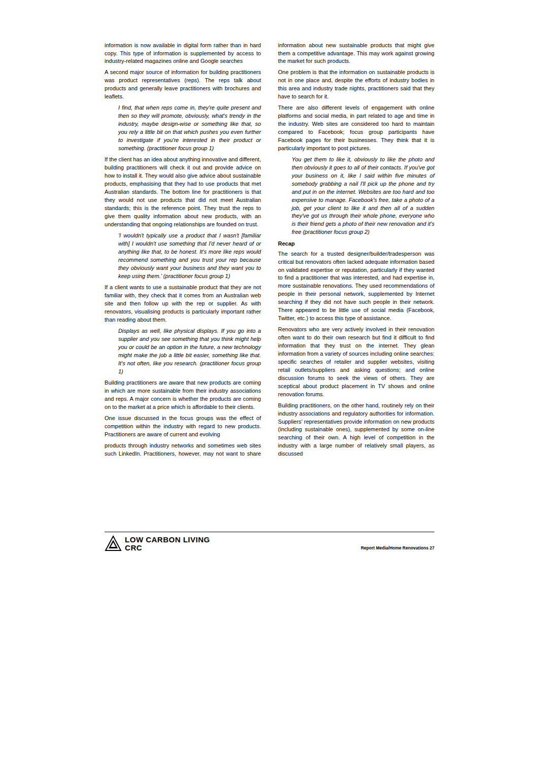information is now available in digital form rather than in hard copy. This type of information is supplemented by access to industry-related magazines online and Google searches
A second major source of information for building practitioners was product representatives (reps). The reps talk about products and generally leave practitioners with brochures and leaflets.
I find, that when reps come in, they're quite present and then so they will promote, obviously, what's trendy in the industry, maybe design-wise or something like that, so you rely a little bit on that which pushes you even further to investigate if you're interested in their product or something. (practitioner focus group 1)
If the client has an idea about anything innovative and different, building practitioners will check it out and provide advice on how to install it. They would also give advice about sustainable products, emphasising that they had to use products that met Australian standards. The bottom line for practitioners is that they would not use products that did not meet Australian standards; this is the reference point. They trust the reps to give them quality information about new products, with an understanding that ongoing relationships are founded on trust.
'I wouldn't typically use a product that I wasn't [familiar with] I wouldn't use something that I'd never heard of or anything like that, to be honest. It's more like reps would recommend something and you trust your rep because they obviously want your business and they want you to keep using them.' (practitioner focus group 1)
If a client wants to use a sustainable product that they are not familiar with, they check that it comes from an Australian web site and then follow up with the rep or supplier. As with renovators, visualising products is particularly important rather than reading about them.
Displays as well, like physical displays. If you go into a supplier and you see something that you think might help you or could be an option in the future, a new technology might make the job a little bit easier, something like that. It's not often, like you research. (practitioner focus group 1)
Building practitioners are aware that new products are coming in which are more sustainable from their industry associations and reps. A major concern is whether the products are coming on to the market at a price which is affordable to their clients.
One issue discussed in the focus groups was the effect of competition within the industry with regard to new products. Practitioners are aware of current and evolving
products through industry networks and sometimes web sites such LinkedIn. Practitioners, however, may not want to share information about new sustainable products that might give them a competitive advantage. This may work against growing the market for such products.
One problem is that the information on sustainable products is not in one place and, despite the efforts of industry bodies in this area and industry trade nights, practitioners said that they have to search for it.
There are also different levels of engagement with online platforms and social media, in part related to age and time in the industry. Web sites are considered too hard to maintain compared to Facebook; focus group participants have Facebook pages for their businesses. They think that it is particularly important to post pictures.
You get them to like it, obviously to like the photo and then obviously it goes to all of their contacts. If you've got your business on it, like I said within five minutes of somebody grabbing a nail I'll pick up the phone and try and put in on the internet. Websites are too hard and too expensive to manage. Facebook's free, take a photo of a job, get your client to like it and then all of a sudden they've got us through their whole phone, everyone who is their friend gets a photo of their new renovation and it's free (practitioner focus group 2)
Recap
The search for a trusted designer/builder/tradesperson was critical but renovators often lacked adequate information based on validated expertise or reputation, particularly if they wanted to find a practitioner that was interested, and had expertise in, more sustainable renovations. They used recommendations of people in their personal network, supplemented by Internet searching if they did not have such people in their network. There appeared to be little use of social media (Facebook, Twitter, etc.) to access this type of assistance.
Renovators who are very actively involved in their renovation often want to do their own research but find it difficult to find information that they trust on the internet. They glean information from a variety of sources including online searches: specific searches of retailer and supplier websites, visiting retail outlets/suppliers and asking questions; and online discussion forums to seek the views of others. They are sceptical about product placement in TV shows and online renovation forums.
Building practitioners, on the other hand, routinely rely on their industry associations and regulatory authorities for information. Suppliers' representatives provide information on new products (including sustainable ones), supplemented by some on-line searching of their own. A high level of competition in the industry with a large number of relatively small players, as discussed
LOW CARBON LIVING
CRC
Report Media/Home Renovations 27